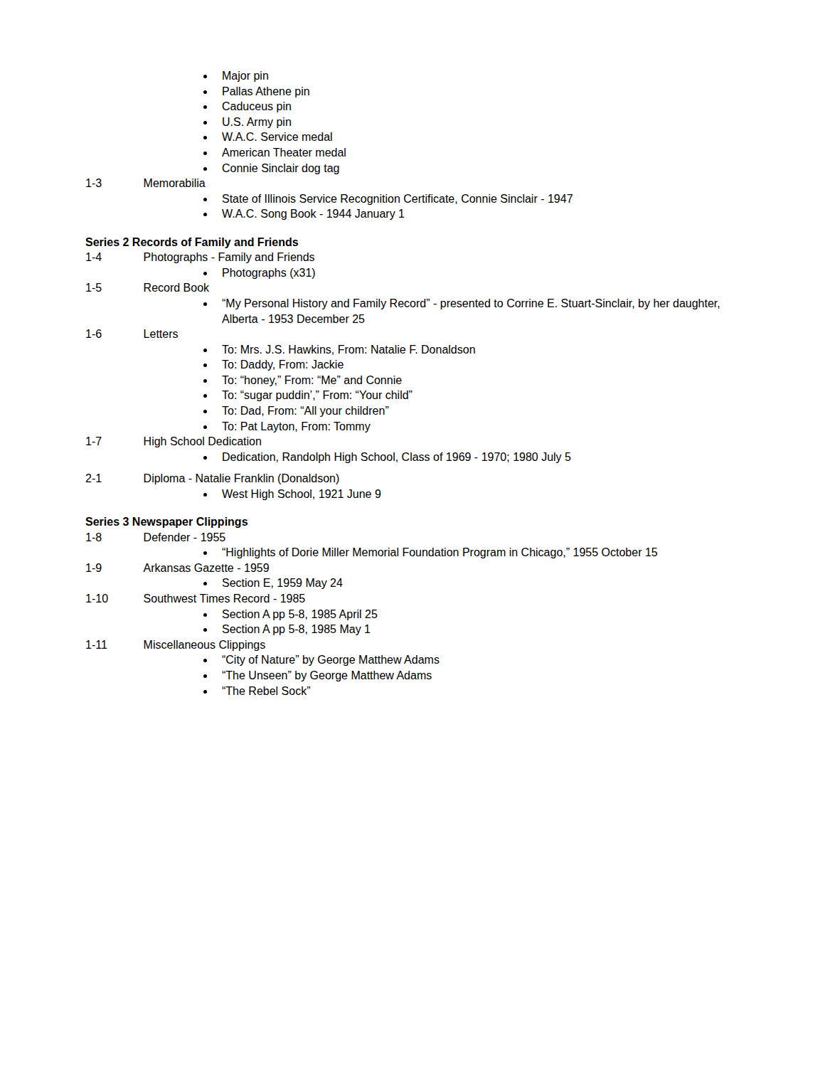Major pin
Pallas Athene pin
Caduceus pin
U.S. Army pin
W.A.C. Service medal
American Theater medal
Connie Sinclair dog tag
1-3
Memorabilia
State of Illinois Service Recognition Certificate, Connie Sinclair - 1947
W.A.C. Song Book - 1944 January 1
Series 2 Records of Family and Friends
1-4
Photographs - Family and Friends
Photographs (x31)
1-5
Record Book
“My Personal History and Family Record” - presented to Corrine E. Stuart-Sinclair, by her daughter, Alberta - 1953 December 25
1-6
Letters
To: Mrs. J.S. Hawkins, From: Natalie F. Donaldson
To: Daddy, From: Jackie
To: “honey,” From: “Me” and Connie
To: “sugar puddin’,” From: “Your child”
To: Dad, From: “All your children”
To: Pat Layton, From: Tommy
1-7
High School Dedication
Dedication, Randolph High School, Class of 1969 - 1970; 1980 July 5
2-1
Diploma - Natalie Franklin (Donaldson)
West High School, 1921 June 9
Series 3 Newspaper Clippings
1-8
Defender - 1955
“Highlights of Dorie Miller Memorial Foundation Program in Chicago,” 1955 October 15
1-9
Arkansas Gazette - 1959
Section E, 1959 May 24
1-10
Southwest Times Record - 1985
Section A pp 5-8, 1985 April 25
Section A pp 5-8, 1985 May 1
1-11
Miscellaneous Clippings
“City of Nature” by George Matthew Adams
“The Unseen” by George Matthew Adams
“The Rebel Sock”